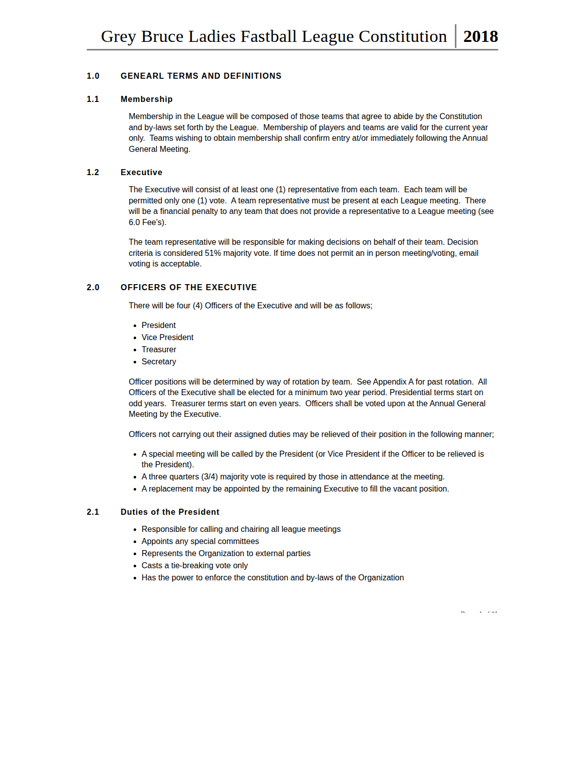Grey Bruce Ladies Fastball League Constitution 2018
1.0 GENEARL TERMS AND DEFINITIONS
1.1 Membership
Membership in the League will be composed of those teams that agree to abide by the Constitution and by-laws set forth by the League. Membership of players and teams are valid for the current year only. Teams wishing to obtain membership shall confirm entry at/or immediately following the Annual General Meeting.
1.2 Executive
The Executive will consist of at least one (1) representative from each team. Each team will be permitted only one (1) vote. A team representative must be present at each League meeting. There will be a financial penalty to any team that does not provide a representative to a League meeting (see 6.0 Fee's).
The team representative will be responsible for making decisions on behalf of their team. Decision criteria is considered 51% majority vote. If time does not permit an in person meeting/voting, email voting is acceptable.
2.0 OFFICERS OF THE EXECUTIVE
There will be four (4) Officers of the Executive and will be as follows;
President
Vice President
Treasurer
Secretary
Officer positions will be determined by way of rotation by team. See Appendix A for past rotation. All Officers of the Executive shall be elected for a minimum two year period. Presidential terms start on odd years. Treasurer terms start on even years. Officers shall be voted upon at the Annual General Meeting by the Executive.
Officers not carrying out their assigned duties may be relieved of their position in the following manner;
A special meeting will be called by the President (or Vice President if the Officer to be relieved is the President).
A three quarters (3/4) majority vote is required by those in attendance at the meeting.
A replacement may be appointed by the remaining Executive to fill the vacant position.
2.1 Duties of the President
Responsible for calling and chairing all league meetings
Appoints any special committees
Represents the Organization to external parties
Casts a tie-breaking vote only
Has the power to enforce the constitution and by-laws of the Organization
Page 4 of 11